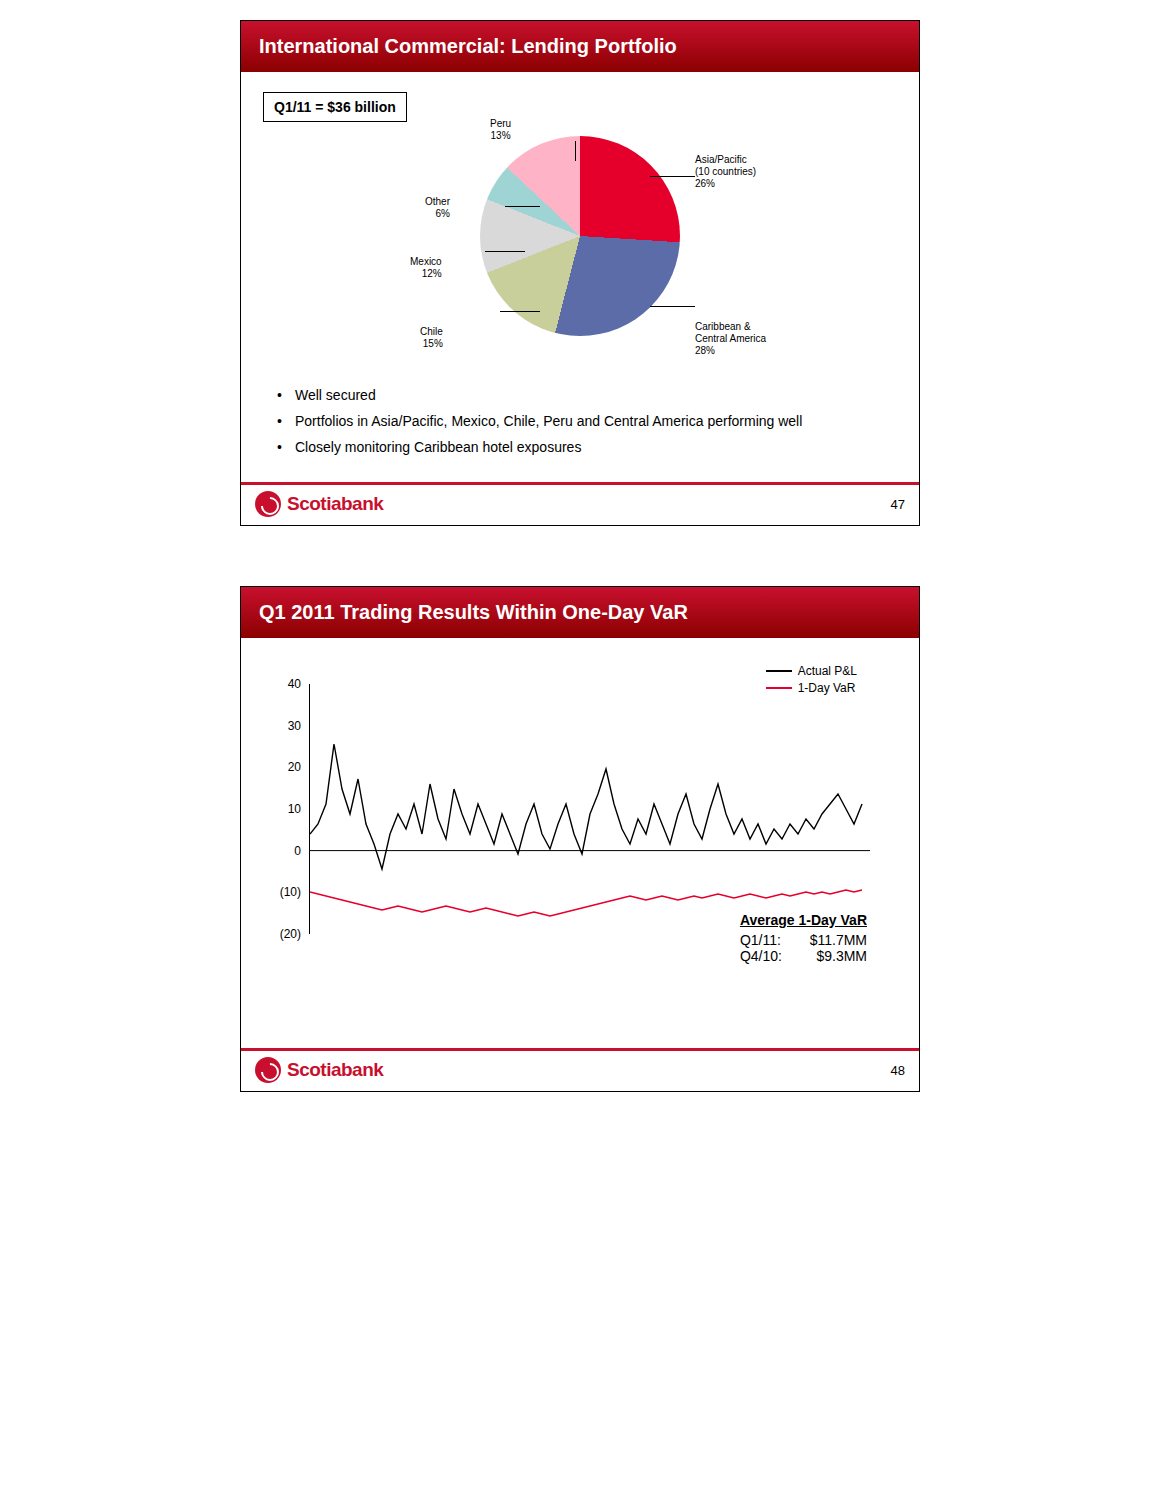International Commercial: Lending Portfolio
Q1/11 = $36 billion
Peru
13%
Asia/Pacific
(10 countries)
26%
Caribbean &
Central America
28%
Chile
15%
Mexico
12%
Other
6%
Well secured
Portfolios in Asia/Pacific, Mexico, Chile, Peru and Central America performing well
Closely monitoring Caribbean hotel exposures
Scotiabank
47
Q1 2011 Trading Results Within One-Day VaR
Actual P&L
1-Day VaR
40
30
20
10
0
(10)
(20)
Average 1-Day VaR
Q1/11:$11.7MM
Q4/10:$9.3MM
Scotiabank
48